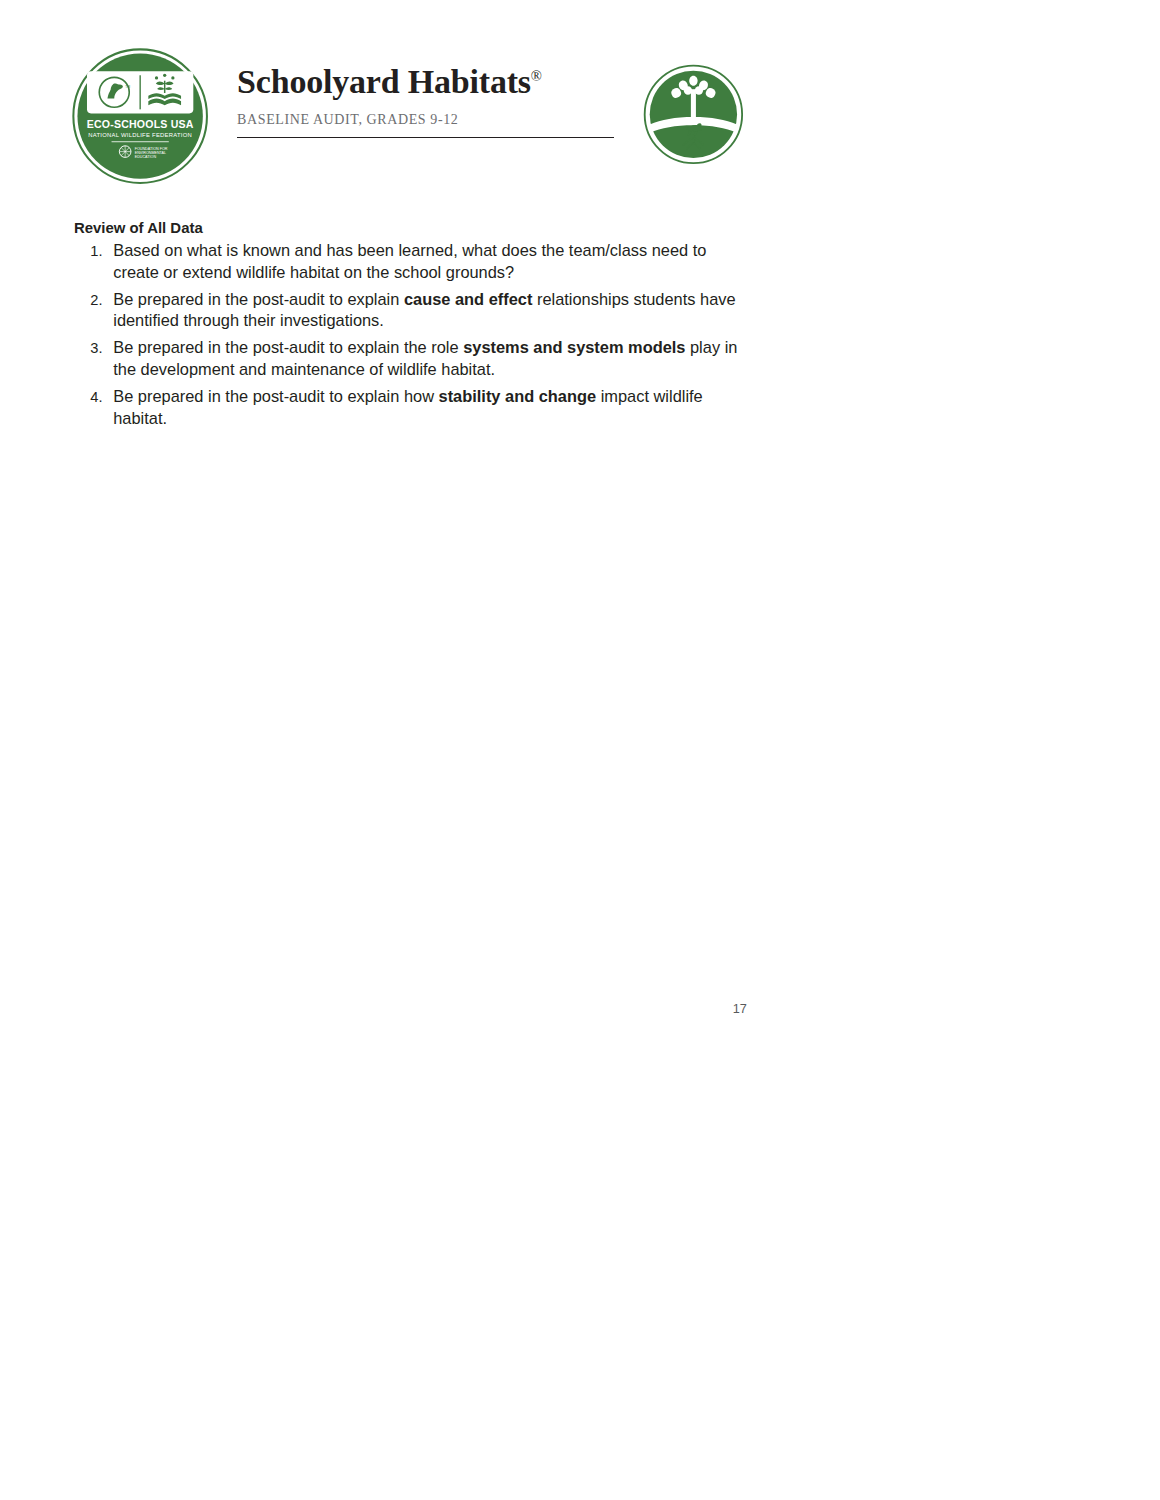TM ECO-SCHOOLS USA NATIONAL WILDLIFE FEDERATION FOUNDATION FOR ENVIRONMENTAL EDUCATION
Schoolyard Habitats®
BASELINE AUDIT, GRADES 9-12
Review of All Data
Based on what is known and has been learned, what does the team/class need to create or extend wildlife habitat on the school grounds?
Be prepared in the post-audit to explain cause and effect relationships students have identified through their investigations.
Be prepared in the post-audit to explain the role systems and system models play in the development and maintenance of wildlife habitat.
Be prepared in the post-audit to explain how stability and change impact wildlife habitat.
17